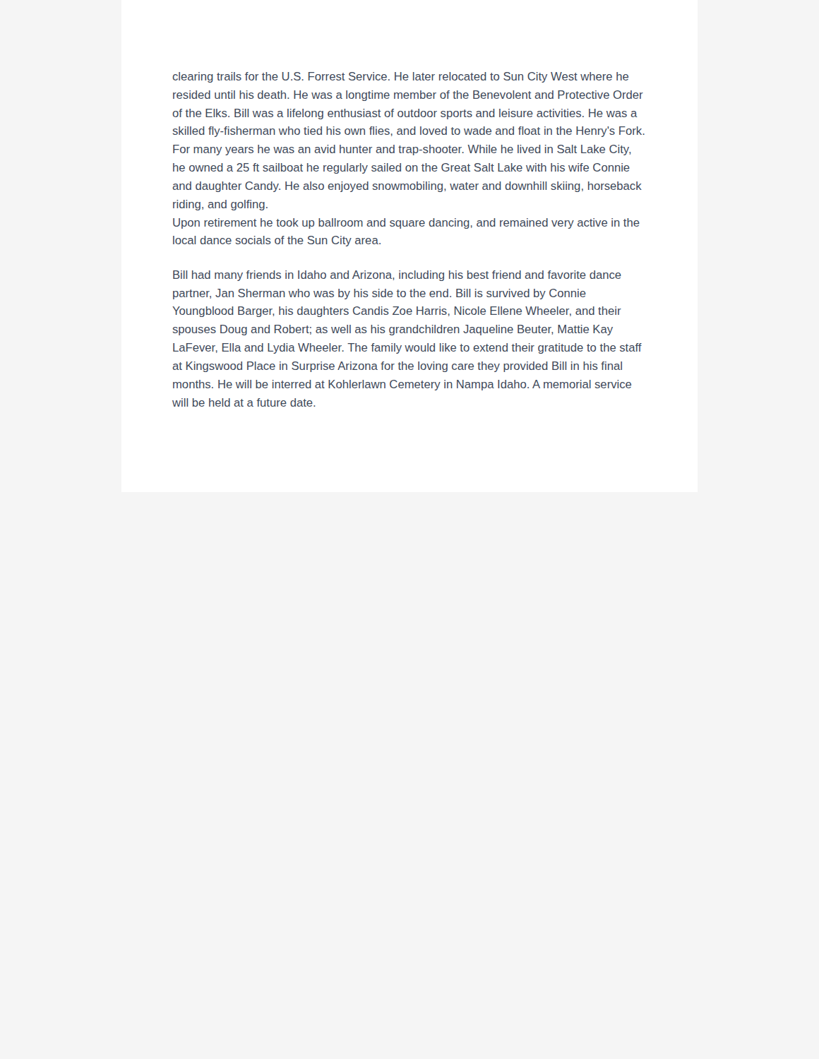clearing trails for the U.S. Forrest Service. He later relocated to Sun City West where he resided until his death. He was a longtime member of the Benevolent and Protective Order of the Elks. Bill was a lifelong enthusiast of outdoor sports and leisure activities. He was a skilled fly-fisherman who tied his own flies, and loved to wade and float in the Henry's Fork. For many years he was an avid hunter and trap-shooter. While he lived in Salt Lake City, he owned a 25 ft sailboat he regularly sailed on the Great Salt Lake with his wife Connie and daughter Candy. He also enjoyed snowmobiling, water and downhill skiing, horseback riding, and golfing.
Upon retirement he took up ballroom and square dancing, and remained very active in the local dance socials of the Sun City area.
Bill had many friends in Idaho and Arizona, including his best friend and favorite dance partner, Jan Sherman who was by his side to the end. Bill is survived by Connie Youngblood Barger, his daughters Candis Zoe Harris, Nicole Ellene Wheeler, and their spouses Doug and Robert; as well as his grandchildren Jaqueline Beuter, Mattie Kay LaFever, Ella and Lydia Wheeler. The family would like to extend their gratitude to the staff at Kingswood Place in Surprise Arizona for the loving care they provided Bill in his final months. He will be interred at Kohlerlawn Cemetery in Nampa Idaho. A memorial service will be held at a future date.